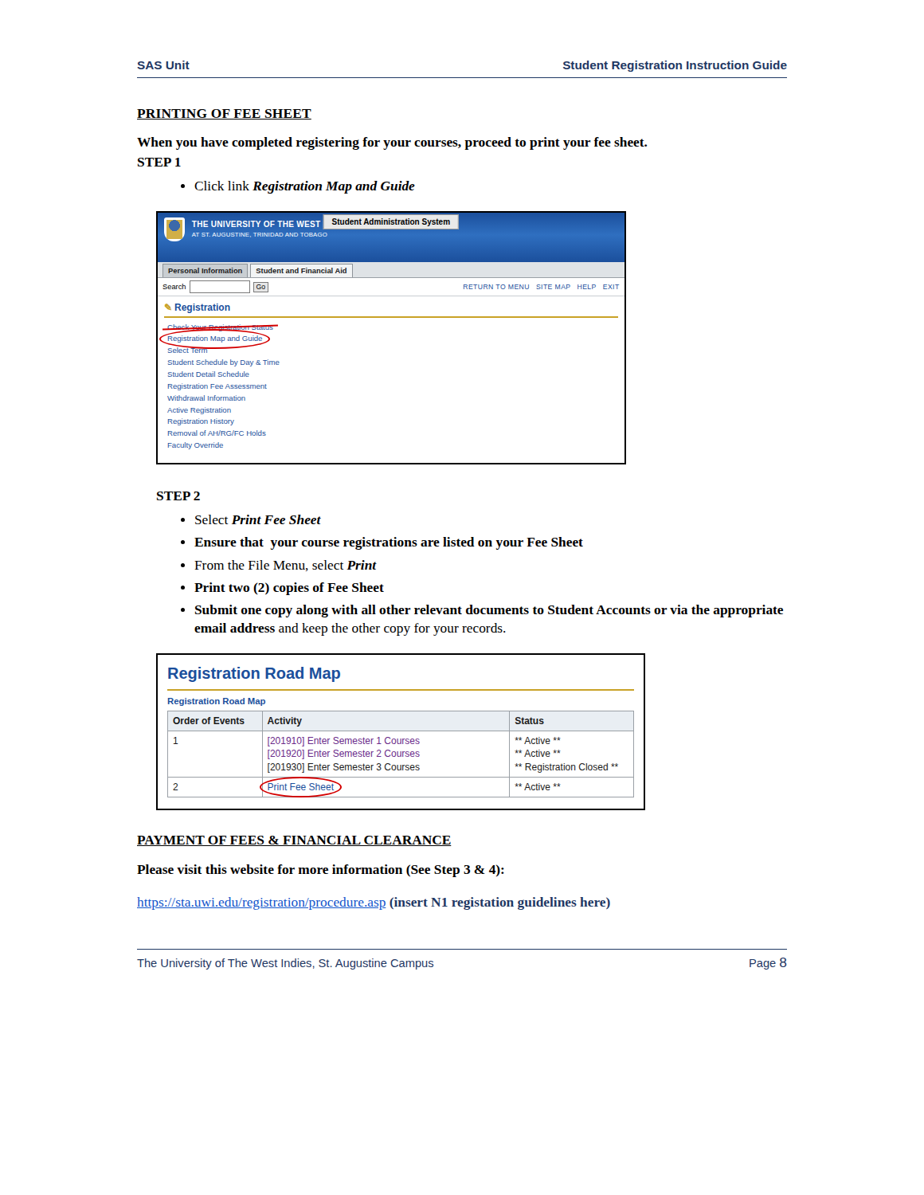SAS Unit
Student Registration Instruction Guide
PRINTING OF FEE SHEET
When you have completed registering for your courses, proceed to print your fee sheet.
STEP 1
Click link Registration Map and Guide
THE UNIVERSITY OF THE WEST INDIES
AT ST. AUGUSTINE, TRINIDAD AND TOBAGO Student Administration System
Personal Information Student and Financial Aid
Search Go
RETURN TO MENU SITE MAP HELP EXIT
✎Registration
Check Your Registration Status
Registration Map and Guide
Select Term
Student Schedule by Day & Time
Student Detail Schedule
Registration Fee Assessment
Withdrawal Information
Active Registration
Registration History
Removal of AH/RG/FC Holds
Faculty Override
STEP 2
Select Print Fee Sheet
Ensure that your course registrations are listed on your Fee Sheet
From the File Menu, select Print
Print two (2) copies of Fee Sheet
Submit one copy along with all other relevant documents to Student Accounts or via the appropriate email address and keep the other copy for your records.
Registration Road Map
Registration Road Map
| Order of Events | Activity | Status |
| --- | --- | --- |
| 1 | [201910] Enter Semester 1 Courses [201920] Enter Semester 2 Courses [201930] Enter Semester 3 Courses | ** Active ** ** Active ** ** Registration Closed ** |
| 2 | Print Fee Sheet | ** Active ** |
PAYMENT OF FEES & FINANCIAL CLEARANCE
Please visit this website for more information (See Step 3 & 4):
https://sta.uwi.edu/registration/procedure.asp (insert N1 registation guidelines here)
The University of The West Indies, St. Augustine Campus
Page 8